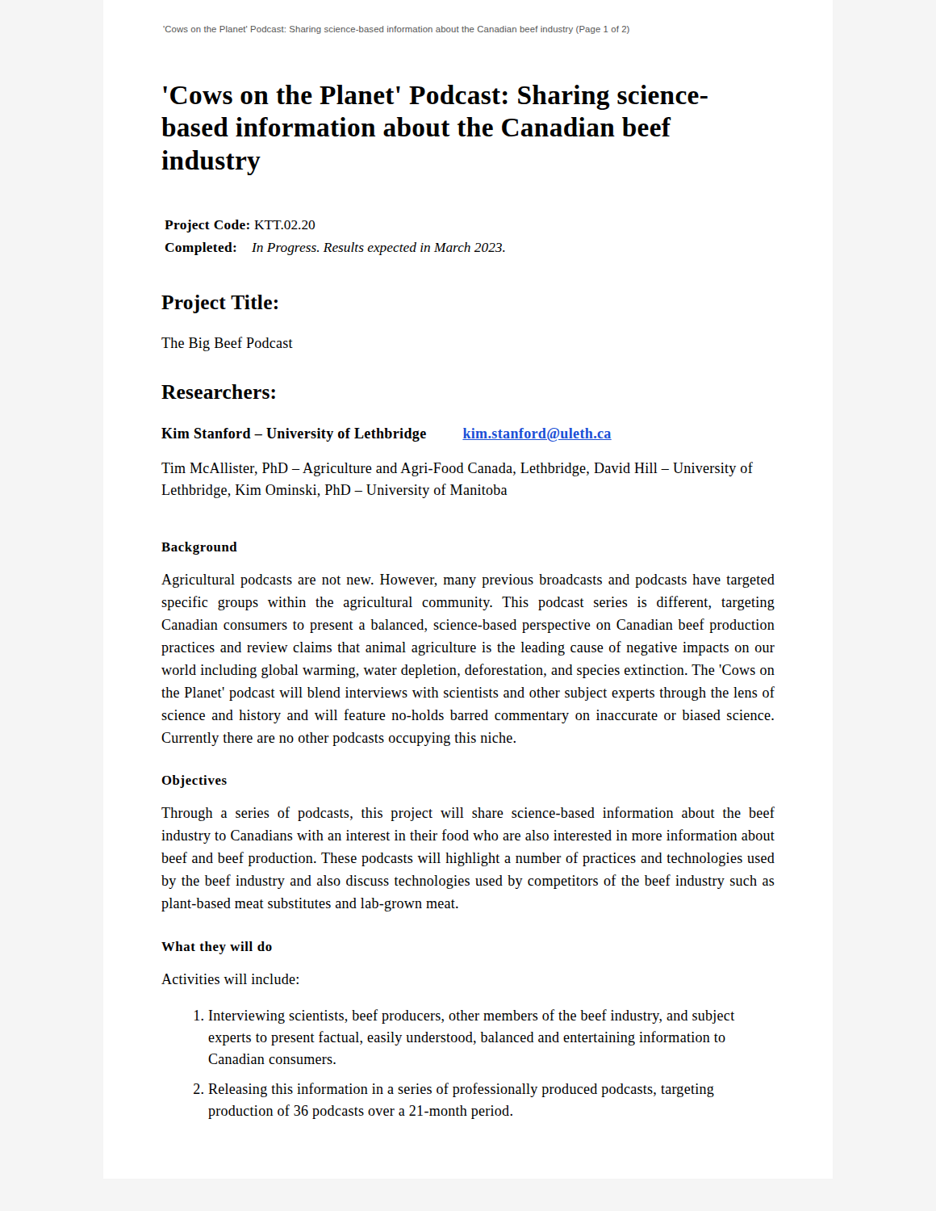'Cows on the Planet' Podcast: Sharing science-based information about the Canadian beef industry (Page 1 of 2)
'Cows on the Planet' Podcast: Sharing science-based information about the Canadian beef industry
Project Code: KTT.02.20
Completed: In Progress. Results expected in March 2023.
Project Title:
The Big Beef Podcast
Researchers:
Kim Stanford – University of Lethbridge kim.stanford@uleth.ca
Tim McAllister, PhD – Agriculture and Agri-Food Canada, Lethbridge, David Hill – University of Lethbridge, Kim Ominski, PhD – University of Manitoba
Background
Agricultural podcasts are not new. However, many previous broadcasts and podcasts have targeted specific groups within the agricultural community. This podcast series is different, targeting Canadian consumers to present a balanced, science-based perspective on Canadian beef production practices and review claims that animal agriculture is the leading cause of negative impacts on our world including global warming, water depletion, deforestation, and species extinction. The 'Cows on the Planet' podcast will blend interviews with scientists and other subject experts through the lens of science and history and will feature no-holds barred commentary on inaccurate or biased science. Currently there are no other podcasts occupying this niche.
Objectives
Through a series of podcasts, this project will share science-based information about the beef industry to Canadians with an interest in their food who are also interested in more information about beef and beef production. These podcasts will highlight a number of practices and technologies used by the beef industry and also discuss technologies used by competitors of the beef industry such as plant-based meat substitutes and lab-grown meat.
What they will do
Activities will include:
Interviewing scientists, beef producers, other members of the beef industry, and subject experts to present factual, easily understood, balanced and entertaining information to Canadian consumers.
Releasing this information in a series of professionally produced podcasts, targeting production of 36 podcasts over a 21-month period.